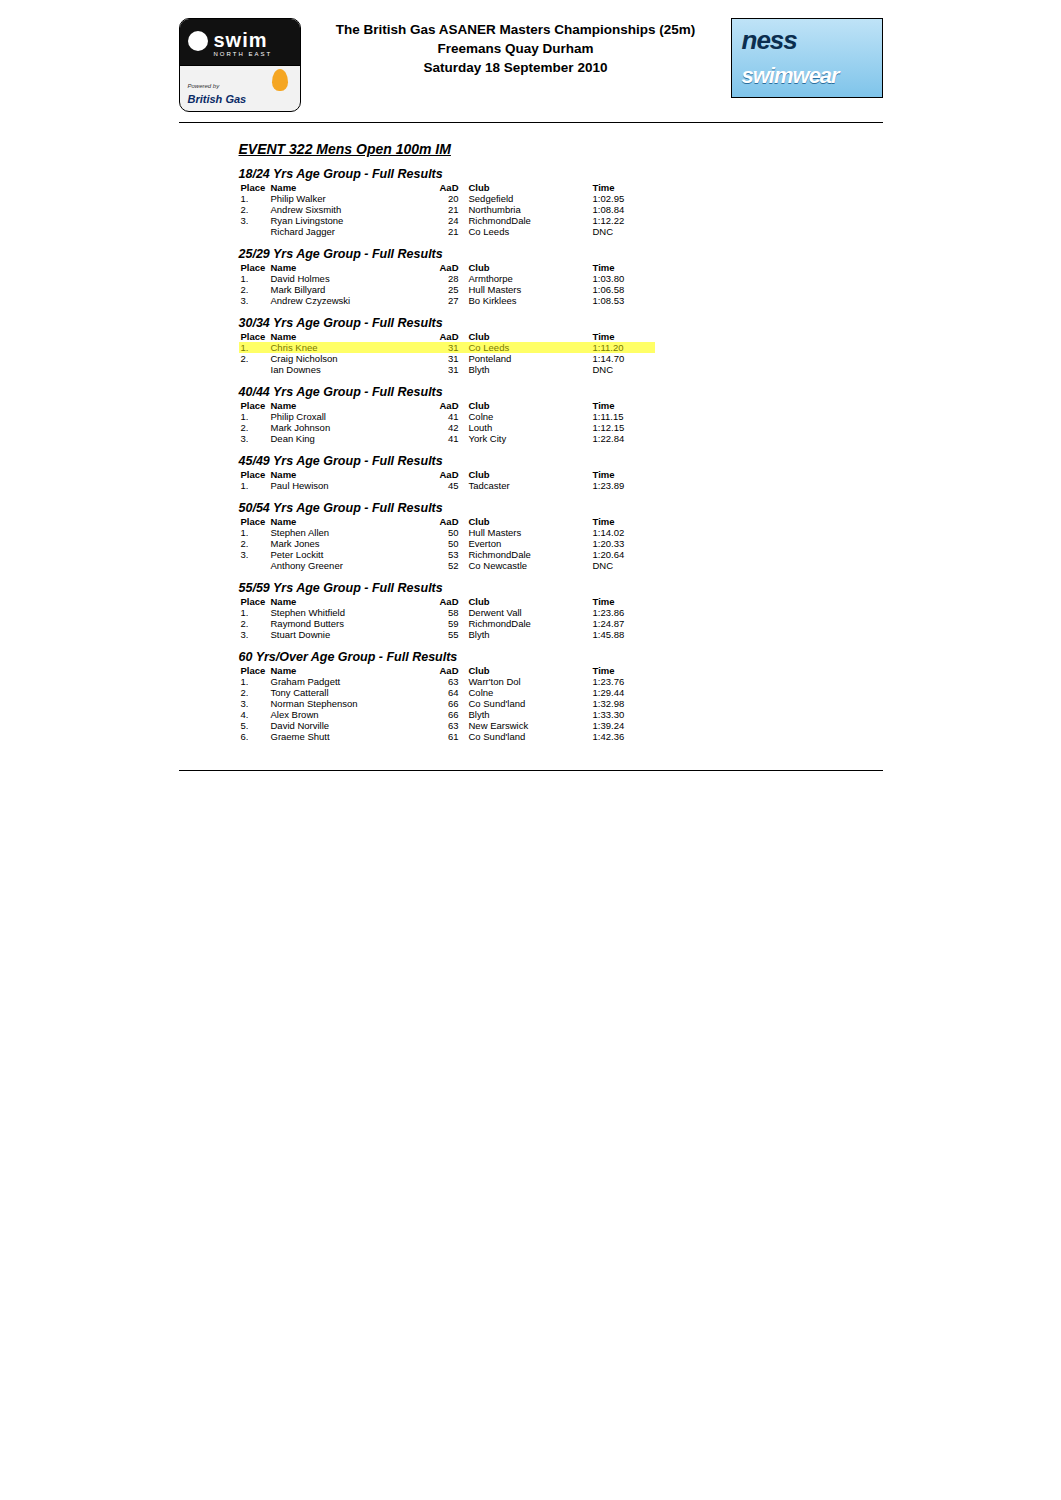swim
NORTH EAST
Powered by
British Gas
The British Gas ASANER Masters Championships (25m)
Freemans Quay Durham
Saturday 18 September 2010
ness
swimwear
EVENT 322 Mens Open 100m IM
18/24 Yrs Age Group - Full Results
| Place | Name | AaD | Club | Time |
| --- | --- | --- | --- | --- |
| 1. | Philip Walker | 20 | Sedgefield | 1:02.95 |
| 2. | Andrew Sixsmith | 21 | Northumbria | 1:08.84 |
| 3. | Ryan Livingstone | 24 | RichmondDale | 1:12.22 |
| | Richard Jagger | 21 | Co Leeds | DNC |
25/29 Yrs Age Group - Full Results
| Place | Name | AaD | Club | Time |
| --- | --- | --- | --- | --- |
| 1. | David Holmes | 28 | Armthorpe | 1:03.80 |
| 2. | Mark Billyard | 25 | Hull Masters | 1:06.58 |
| 3. | Andrew Czyzewski | 27 | Bo Kirklees | 1:08.53 |
30/34 Yrs Age Group - Full Results
| Place | Name | AaD | Club | Time |
| --- | --- | --- | --- | --- |
| 1. | Chris Knee | 31 | Co Leeds | 1:11.20 |
| 2. | Craig Nicholson | 31 | Ponteland | 1:14.70 |
| | Ian Downes | 31 | Blyth | DNC |
40/44 Yrs Age Group - Full Results
| Place | Name | AaD | Club | Time |
| --- | --- | --- | --- | --- |
| 1. | Philip Croxall | 41 | Colne | 1:11.15 |
| 2. | Mark Johnson | 42 | Louth | 1:12.15 |
| 3. | Dean King | 41 | York City | 1:22.84 |
45/49 Yrs Age Group - Full Results
| Place | Name | AaD | Club | Time |
| --- | --- | --- | --- | --- |
| 1. | Paul Hewison | 45 | Tadcaster | 1:23.89 |
50/54 Yrs Age Group - Full Results
| Place | Name | AaD | Club | Time |
| --- | --- | --- | --- | --- |
| 1. | Stephen Allen | 50 | Hull Masters | 1:14.02 |
| 2. | Mark Jones | 50 | Everton | 1:20.33 |
| 3. | Peter Lockitt | 53 | RichmondDale | 1:20.64 |
| | Anthony Greener | 52 | Co Newcastle | DNC |
55/59 Yrs Age Group - Full Results
| Place | Name | AaD | Club | Time |
| --- | --- | --- | --- | --- |
| 1. | Stephen Whitfield | 58 | Derwent Vall | 1:23.86 |
| 2. | Raymond Butters | 59 | RichmondDale | 1:24.87 |
| 3. | Stuart Downie | 55 | Blyth | 1:45.88 |
60 Yrs/Over Age Group - Full Results
| Place | Name | AaD | Club | Time |
| --- | --- | --- | --- | --- |
| 1. | Graham Padgett | 63 | Warr'ton Dol | 1:23.76 |
| 2. | Tony Catterall | 64 | Colne | 1:29.44 |
| 3. | Norman Stephenson | 66 | Co Sund'land | 1:32.98 |
| 4. | Alex Brown | 66 | Blyth | 1:33.30 |
| 5. | David Norville | 63 | New Earswick | 1:39.24 |
| 6. | Graeme Shutt | 61 | Co Sund'land | 1:42.36 |